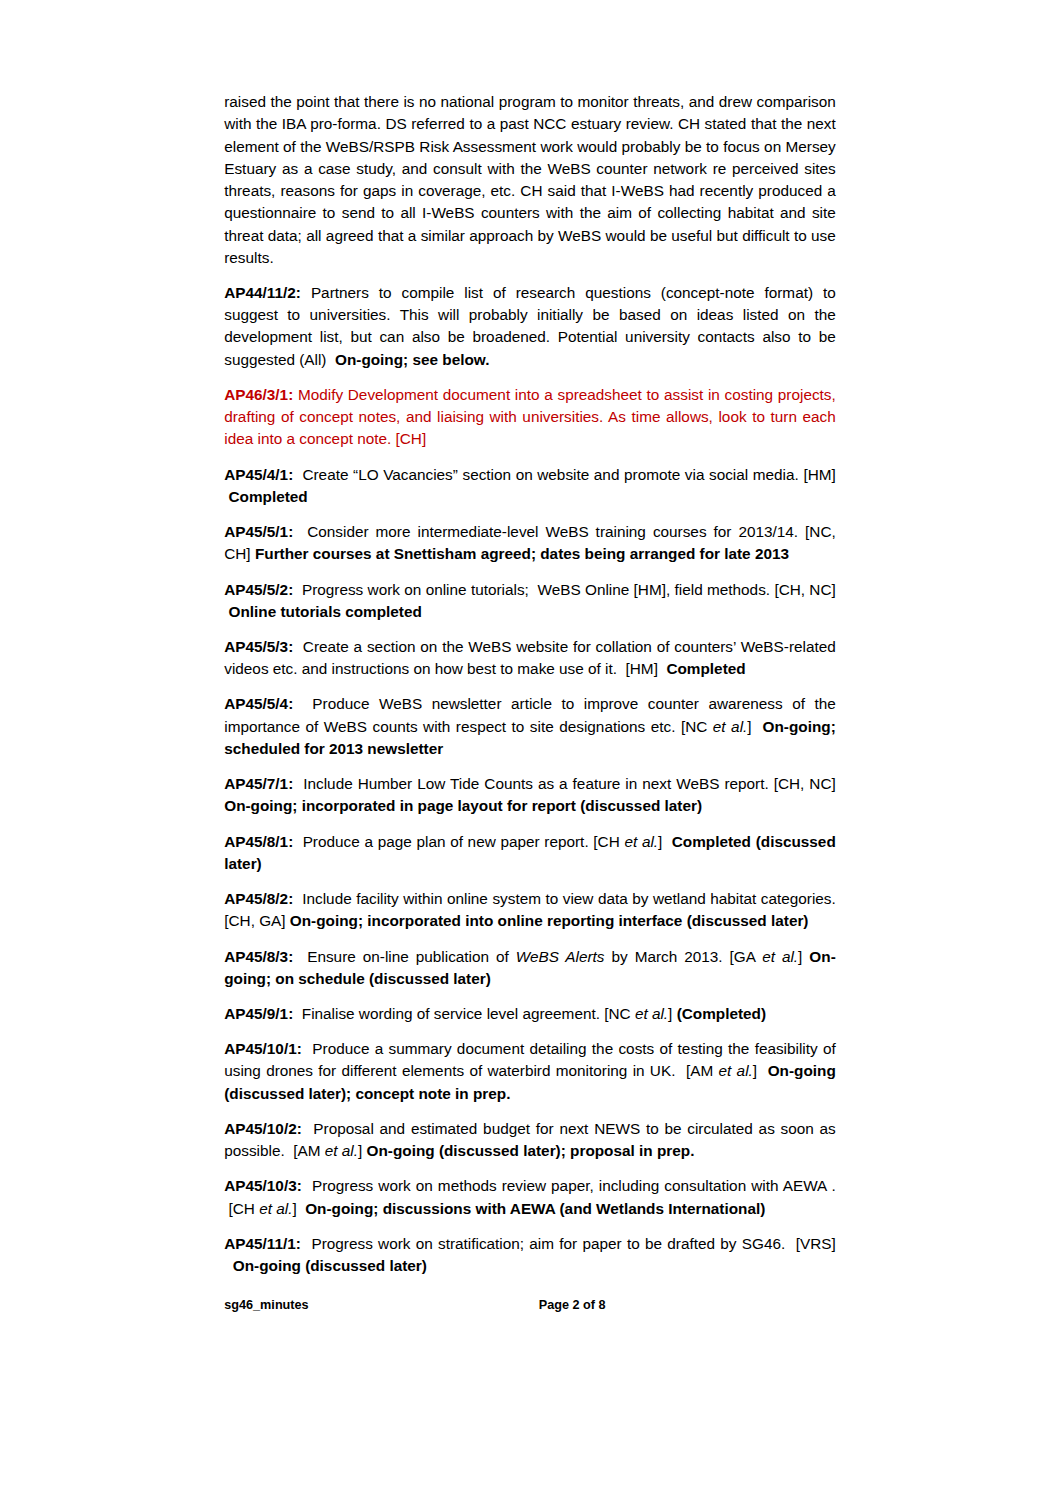raised the point that there is no national program to monitor threats, and drew comparison with the IBA pro-forma. DS referred to a past NCC estuary review. CH stated that the next element of the WeBS/RSPB Risk Assessment work would probably be to focus on Mersey Estuary as a case study, and consult with the WeBS counter network re perceived sites threats, reasons for gaps in coverage, etc. CH said that I-WeBS had recently produced a questionnaire to send to all I-WeBS counters with the aim of collecting habitat and site threat data; all agreed that a similar approach by WeBS would be useful but difficult to use results.
AP44/11/2: Partners to compile list of research questions (concept-note format) to suggest to universities. This will probably initially be based on ideas listed on the development list, but can also be broadened. Potential university contacts also to be suggested (All) On-going; see below.
AP46/3/1: Modify Development document into a spreadsheet to assist in costing projects, drafting of concept notes, and liaising with universities. As time allows, look to turn each idea into a concept note. [CH]
AP45/4/1: Create “LO Vacancies” section on website and promote via social media. [HM] Completed
AP45/5/1: Consider more intermediate-level WeBS training courses for 2013/14. [NC, CH] Further courses at Snettisham agreed; dates being arranged for late 2013
AP45/5/2: Progress work on online tutorials; WeBS Online [HM], field methods. [CH, NC] Online tutorials completed
AP45/5/3: Create a section on the WeBS website for collation of counters’ WeBS-related videos etc. and instructions on how best to make use of it. [HM] Completed
AP45/5/4: Produce WeBS newsletter article to improve counter awareness of the importance of WeBS counts with respect to site designations etc. [NC et al.] On-going; scheduled for 2013 newsletter
AP45/7/1: Include Humber Low Tide Counts as a feature in next WeBS report. [CH, NC] On-going; incorporated in page layout for report (discussed later)
AP45/8/1: Produce a page plan of new paper report. [CH et al.] Completed (discussed later)
AP45/8/2: Include facility within online system to view data by wetland habitat categories. [CH, GA] On-going; incorporated into online reporting interface (discussed later)
AP45/8/3: Ensure on-line publication of WeBS Alerts by March 2013. [GA et al.] On-going; on schedule (discussed later)
AP45/9/1: Finalise wording of service level agreement. [NC et al.] (Completed)
AP45/10/1: Produce a summary document detailing the costs of testing the feasibility of using drones for different elements of waterbird monitoring in UK. [AM et al.] On-going (discussed later); concept note in prep.
AP45/10/2: Proposal and estimated budget for next NEWS to be circulated as soon as possible. [AM et al.] On-going (discussed later); proposal in prep.
AP45/10/3: Progress work on methods review paper, including consultation with AEWA . [CH et al.] On-going; discussions with AEWA (and Wetlands International)
AP45/11/1: Progress work on stratification; aim for paper to be drafted by SG46. [VRS] On-going (discussed later)
sg46_minutes
Page 2 of 8